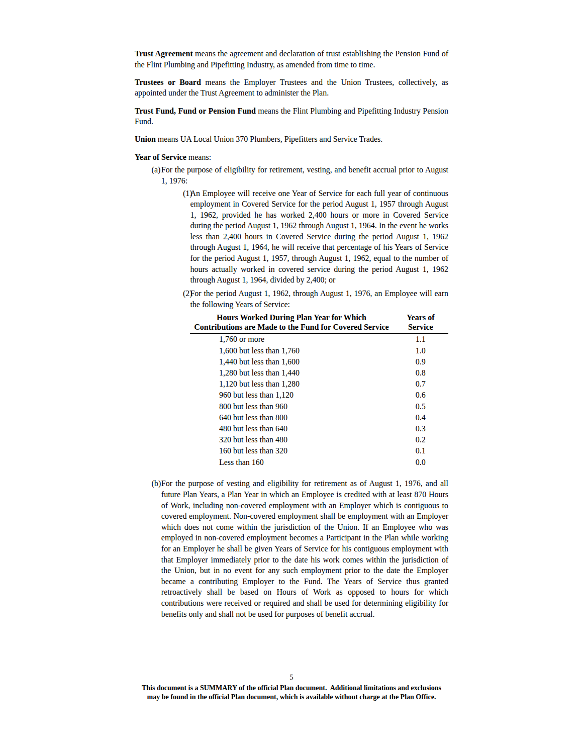Trust Agreement means the agreement and declaration of trust establishing the Pension Fund of the Flint Plumbing and Pipefitting Industry, as amended from time to time.
Trustees or Board means the Employer Trustees and the Union Trustees, collectively, as appointed under the Trust Agreement to administer the Plan.
Trust Fund, Fund or Pension Fund means the Flint Plumbing and Pipefitting Industry Pension Fund.
Union means UA Local Union 370 Plumbers, Pipefitters and Service Trades.
Year of Service means:
(a) For the purpose of eligibility for retirement, vesting, and benefit accrual prior to August 1, 1976:
(1) An Employee will receive one Year of Service for each full year of continuous employment in Covered Service for the period August 1, 1957 through August 1, 1962, provided he has worked 2,400 hours or more in Covered Service during the period August 1, 1962 through August 1, 1964. In the event he works less than 2,400 hours in Covered Service during the period August 1, 1962 through August 1, 1964, he will receive that percentage of his Years of Service for the period August 1, 1957, through August 1, 1962, equal to the number of hours actually worked in covered service during the period August 1, 1962 through August 1, 1964, divided by 2,400; or
(2) For the period August 1, 1962, through August 1, 1976, an Employee will earn the following Years of Service:
| Hours Worked During Plan Year for Which Contributions are Made to the Fund for Covered Service | Years of Service |
| --- | --- |
| 1,760 or more | 1.1 |
| 1,600 but less than 1,760 | 1.0 |
| 1,440 but less than 1,600 | 0.9 |
| 1,280 but less than 1,440 | 0.8 |
| 1,120 but less than 1,280 | 0.7 |
| 960 but less than 1,120 | 0.6 |
| 800 but less than 960 | 0.5 |
| 640 but less than 800 | 0.4 |
| 480 but less than 640 | 0.3 |
| 320 but less than 480 | 0.2 |
| 160 but less than 320 | 0.1 |
| Less than 160 | 0.0 |
(b) For the purpose of vesting and eligibility for retirement as of August 1, 1976, and all future Plan Years, a Plan Year in which an Employee is credited with at least 870 Hours of Work, including non-covered employment with an Employer which is contiguous to covered employment. Non-covered employment shall be employment with an Employer which does not come within the jurisdiction of the Union. If an Employee who was employed in non-covered employment becomes a Participant in the Plan while working for an Employer he shall be given Years of Service for his contiguous employment with that Employer immediately prior to the date his work comes within the jurisdiction of the Union, but in no event for any such employment prior to the date the Employer became a contributing Employer to the Fund. The Years of Service thus granted retroactively shall be based on Hours of Work as opposed to hours for which contributions were received or required and shall be used for determining eligibility for benefits only and shall not be used for purposes of benefit accrual.
5
This document is a SUMMARY of the official Plan document. Additional limitations and exclusions may be found in the official Plan document, which is available without charge at the Plan Office.